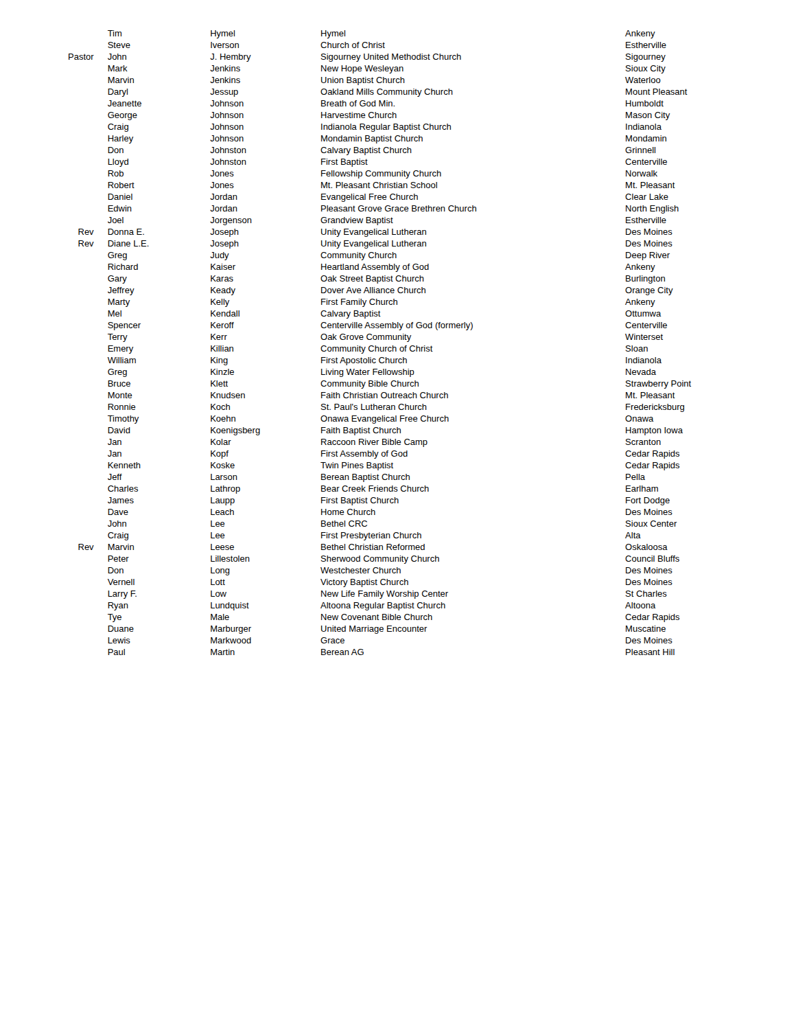| | Tim | Hymel | Hymel | Ankeny |
| | Steve | Iverson | Church of Christ | Estherville |
| Pastor | John | J. Hembry | Sigourney United Methodist Church | Sigourney |
| | Mark | Jenkins | New Hope Wesleyan | Sioux City |
| | Marvin | Jenkins | Union Baptist Church | Waterloo |
| | Daryl | Jessup | Oakland Mills Community Church | Mount Pleasant |
| | Jeanette | Johnson | Breath of God Min. | Humboldt |
| | George | Johnson | Harvestime Church | Mason City |
| | Craig | Johnson | Indianola Regular Baptist Church | Indianola |
| | Harley | Johnson | Mondamin Baptist Church | Mondamin |
| | Don | Johnston | Calvary Baptist Church | Grinnell |
| | Lloyd | Johnston | First Baptist | Centerville |
| | Rob | Jones | Fellowship Community Church | Norwalk |
| | Robert | Jones | Mt. Pleasant Christian School | Mt. Pleasant |
| | Daniel | Jordan | Evangelical Free Church | Clear Lake |
| | Edwin | Jordan | Pleasant Grove Grace Brethren Church | North English |
| | Joel | Jorgenson | Grandview Baptist | Estherville |
| Rev | Donna E. | Joseph | Unity Evangelical Lutheran | Des Moines |
| Rev | Diane L.E. | Joseph | Unity Evangelical Lutheran | Des Moines |
| | Greg | Judy | Community Church | Deep River |
| | Richard | Kaiser | Heartland Assembly of God | Ankeny |
| | Gary | Karas | Oak Street Baptist Church | Burlington |
| | Jeffrey | Keady | Dover Ave Alliance Church | Orange City |
| | Marty | Kelly | First Family Church | Ankeny |
| | Mel | Kendall | Calvary Baptist | Ottumwa |
| | Spencer | Keroff | Centerville Assembly of God (formerly) | Centerville |
| | Terry | Kerr | Oak Grove Community | Winterset |
| | Emery | Killian | Community Church of Christ | Sloan |
| | William | King | First Apostolic Church | Indianola |
| | Greg | Kinzle | Living Water Fellowship | Nevada |
| | Bruce | Klett | Community Bible Church | Strawberry Point |
| | Monte | Knudsen | Faith Christian Outreach Church | Mt. Pleasant |
| | Ronnie | Koch | St. Paul's Lutheran Church | Fredericksburg |
| | Timothy | Koehn | Onawa Evangelical Free Church | Onawa |
| | David | Koenigsberg | Faith Baptist Church | Hampton Iowa |
| | Jan | Kolar | Raccoon River Bible Camp | Scranton |
| | Jan | Kopf | First Assembly of God | Cedar Rapids |
| | Kenneth | Koske | Twin Pines Baptist | Cedar Rapids |
| | Jeff | Larson | Berean Baptist Church | Pella |
| | Charles | Lathrop | Bear Creek Friends Church | Earlham |
| | James | Laupp | First Baptist Church | Fort Dodge |
| | Dave | Leach | Home Church | Des Moines |
| | John | Lee | Bethel CRC | Sioux Center |
| | Craig | Lee | First Presbyterian Church | Alta |
| Rev | Marvin | Leese | Bethel Christian Reformed | Oskaloosa |
| | Peter | Lillestolen | Sherwood Community Church | Council Bluffs |
| | Don | Long | Westchester Church | Des Moines |
| | Vernell | Lott | Victory Baptist Church | Des Moines |
| | Larry F. | Low | New Life Family Worship Center | St Charles |
| | Ryan | Lundquist | Altoona Regular Baptist Church | Altoona |
| | Tye | Male | New Covenant Bible Church | Cedar Rapids |
| | Duane | Marburger | United Marriage Encounter | Muscatine |
| | Lewis | Markwood | Grace | Des Moines |
| | Paul | Martin | Berean AG | Pleasant Hill |